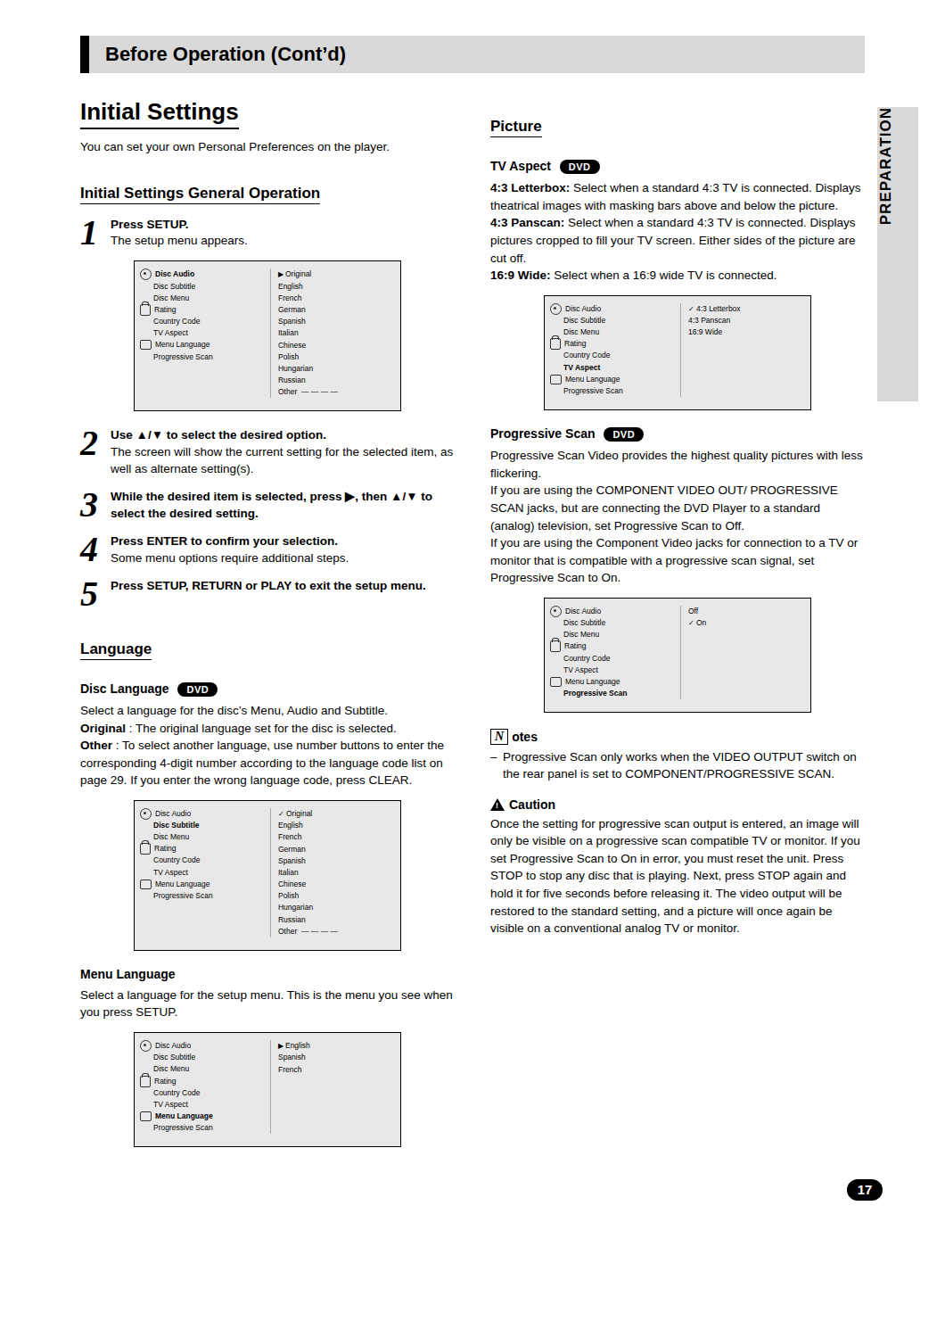Before Operation (Cont’d)
PREPARATION
Initial Settings
You can set your own Personal Preferences on the player.
Initial Settings General Operation
1
Press SETUP.
The setup menu appears.
Disc Audio
Disc Subtitle
Disc Menu
Rating
Country Code
TV Aspect
Menu Language
Progressive Scan
▶Original
English
French
German
Spanish
Italian
Chinese
Polish
Hungarian
Russian
Other — — — —
2
Use ▲/▼ to select the desired option.
The screen will show the current setting for the selected item, as well as alternate setting(s).
3
While the desired item is selected, press ▶, then ▲/▼ to select the desired setting.
4
Press ENTER to confirm your selection.
Some menu options require additional steps.
5
Press SETUP, RETURN or PLAY to exit the setup menu.
Language
Disc Language DVD
Select a language for the disc’s Menu, Audio and Subtitle.
Original : The original language set for the disc is selected.
Other : To select another language, use number buttons to enter the corresponding 4-digit number according to the language code list on page 29. If you enter the wrong language code, press CLEAR.
Disc Audio
Disc Subtitle
Disc Menu
Rating
Country Code
TV Aspect
Menu Language
Progressive Scan
✓Original
English
French
German
Spanish
Italian
Chinese
Polish
Hungarian
Russian
Other — — — —
Menu Language
Select a language for the setup menu. This is the menu you see when you press SETUP.
Disc Audio
Disc Subtitle
Disc Menu
Rating
Country Code
TV Aspect
Menu Language
Progressive Scan
▶English
Spanish
French
Picture
TV Aspect DVD
4:3 Letterbox: Select when a standard 4:3 TV is connected. Displays theatrical images with masking bars above and below the picture.
4:3 Panscan: Select when a standard 4:3 TV is connected. Displays pictures cropped to fill your TV screen. Either sides of the picture are cut off.
16:9 Wide: Select when a 16:9 wide TV is connected.
Disc Audio
Disc Subtitle
Disc Menu
Rating
Country Code
TV Aspect
Menu Language
Progressive Scan
✓4:3 Letterbox
4:3 Panscan
16:9 Wide
Progressive Scan DVD
Progressive Scan Video provides the highest quality pictures with less flickering.
If you are using the COMPONENT VIDEO OUT/ PROGRESSIVE SCAN jacks, but are connecting the DVD Player to a standard (analog) television, set Progressive Scan to Off.
If you are using the Component Video jacks for connection to a TV or monitor that is compatible with a progressive scan signal, set Progressive Scan to On.
Disc Audio
Disc Subtitle
Disc Menu
Rating
Country Code
TV Aspect
Menu Language
Progressive Scan
Off
✓On
Notes
Progressive Scan only works when the VIDEO OUTPUT switch on the rear panel is set to COMPONENT/PROGRESSIVE SCAN.
Caution
Once the setting for progressive scan output is entered, an image will only be visible on a progressive scan compatible TV or monitor. If you set Progressive Scan to On in error, you must reset the unit. Press STOP to stop any disc that is playing. Next, press STOP again and hold it for five seconds before releasing it. The video output will be restored to the standard setting, and a picture will once again be visible on a conventional analog TV or monitor.
17